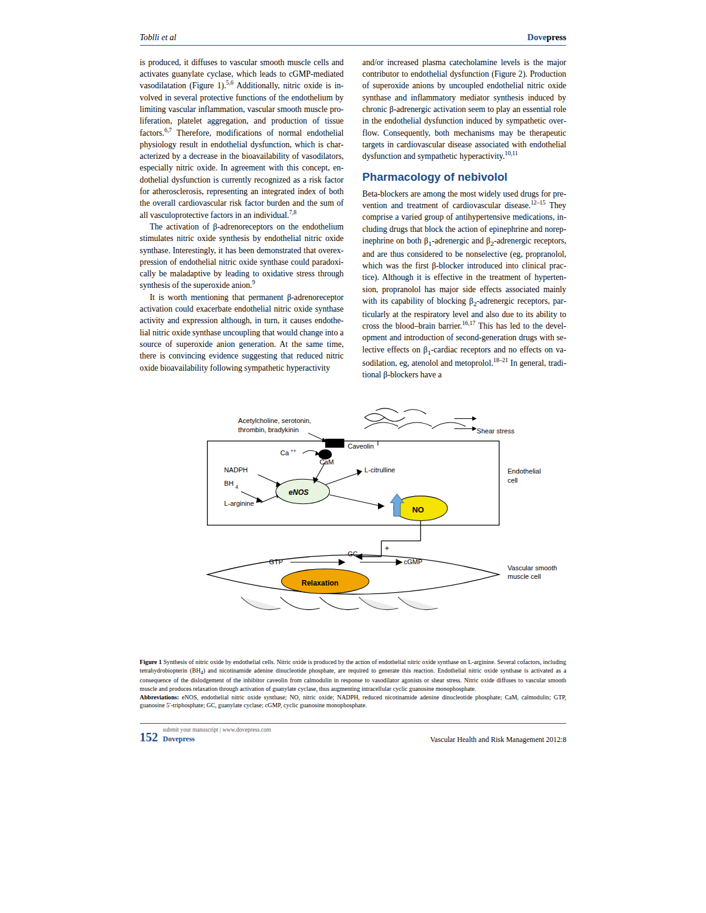Toblli et al
Dove press
is produced, it diffuses to vascular smooth muscle cells and activates guanylate cyclase, which leads to cGMP-mediated vasodilatation (Figure 1).5,6 Additionally, nitric oxide is involved in several protective functions of the endothelium by limiting vascular inflammation, vascular smooth muscle proliferation, platelet aggregation, and production of tissue factors.6,7 Therefore, modifications of normal endothelial physiology result in endothelial dysfunction, which is characterized by a decrease in the bioavailability of vasodilators, especially nitric oxide. In agreement with this concept, endothelial dysfunction is currently recognized as a risk factor for atherosclerosis, representing an integrated index of both the overall cardiovascular risk factor burden and the sum of all vasculoprotective factors in an individual.7,8
The activation of β-adrenoreceptors on the endothelium stimulates nitric oxide synthesis by endothelial nitric oxide synthase. Interestingly, it has been demonstrated that overexpression of endothelial nitric oxide synthase could paradoxically be maladaptive by leading to oxidative stress through synthesis of the superoxide anion.9
It is worth mentioning that permanent β-adrenoreceptor activation could exacerbate endothelial nitric oxide synthase activity and expression although, in turn, it causes endothelial nitric oxide synthase uncoupling that would change into a source of superoxide anion generation. At the same time, there is convincing evidence suggesting that reduced nitric oxide bioavailability following sympathetic hyperactivity
and/or increased plasma catecholamine levels is the major contributor to endothelial dysfunction (Figure 2). Production of superoxide anions by uncoupled endothelial nitric oxide synthase and inflammatory mediator synthesis induced by chronic β-adrenergic activation seem to play an essential role in the endothelial dysfunction induced by sympathetic overflow. Consequently, both mechanisms may be therapeutic targets in cardiovascular disease associated with endothelial dysfunction and sympathetic hyperactivity.10,11
Pharmacology of nebivolol
Beta-blockers are among the most widely used drugs for prevention and treatment of cardiovascular disease.12–15 They comprise a varied group of antihypertensive medications, including drugs that block the action of epinephrine and norepinephrine on both β1-adrenergic and β2-adrenergic receptors, and are thus considered to be nonselective (eg, propranolol, which was the first β-blocker introduced into clinical practice). Although it is effective in the treatment of hypertension, propranolol has major side effects associated mainly with its capability of blocking β2-adrenergic receptors, particularly at the respiratory level and also due to its ability to cross the blood–brain barrier.16,17 This has led to the development and introduction of second-generation drugs with selective effects on β1-cardiac receptors and no effects on vasodilation, eg, atenolol and metoprolol.18–21 In general, traditional β-blockers have a
Acetylcholine, serotonin, thrombin, bradykinin Shear stress Endothelial cell Caveolin Ca ++ CaM NADPH BH 4 L-arginine eNOS L-citrulline NO + Vascular smooth muscle cell GTP GC cGMP Relaxation
Figure 1 Synthesis of nitric oxide by endothelial cells. Nitric oxide is produced by the action of endothelial nitric oxide synthase on L-arginine. Several cofactors, including tetrahydrobiopterin (BH4) and nicotinamide adenine dinucleotide phosphate, are required to generate this reaction. Endothelial nitric oxide synthase is activated as a consequence of the dislodgement of the inhibitor caveolin from calmodulin in response to vasodilator agonists or shear stress. Nitric oxide diffuses to vascular smooth muscle and produces relaxation through activation of guanylate cyclase, thus augmenting intracellular cyclic guanosine monophosphate.
Abbreviations: eNOS, endothelial nitric oxide synthase; NO, nitric oxide; NADPH, reduced nicotinamide adenine dinucleotide phosphate; CaM, calmodulin; GTP, guanosine 5′-triphosphate; GC, guanylate cyclase; cGMP, cyclic guanosine monophosphate.
152
submit your manuscript | www.dovepress.com Dovepress
Vascular Health and Risk Management 2012:8